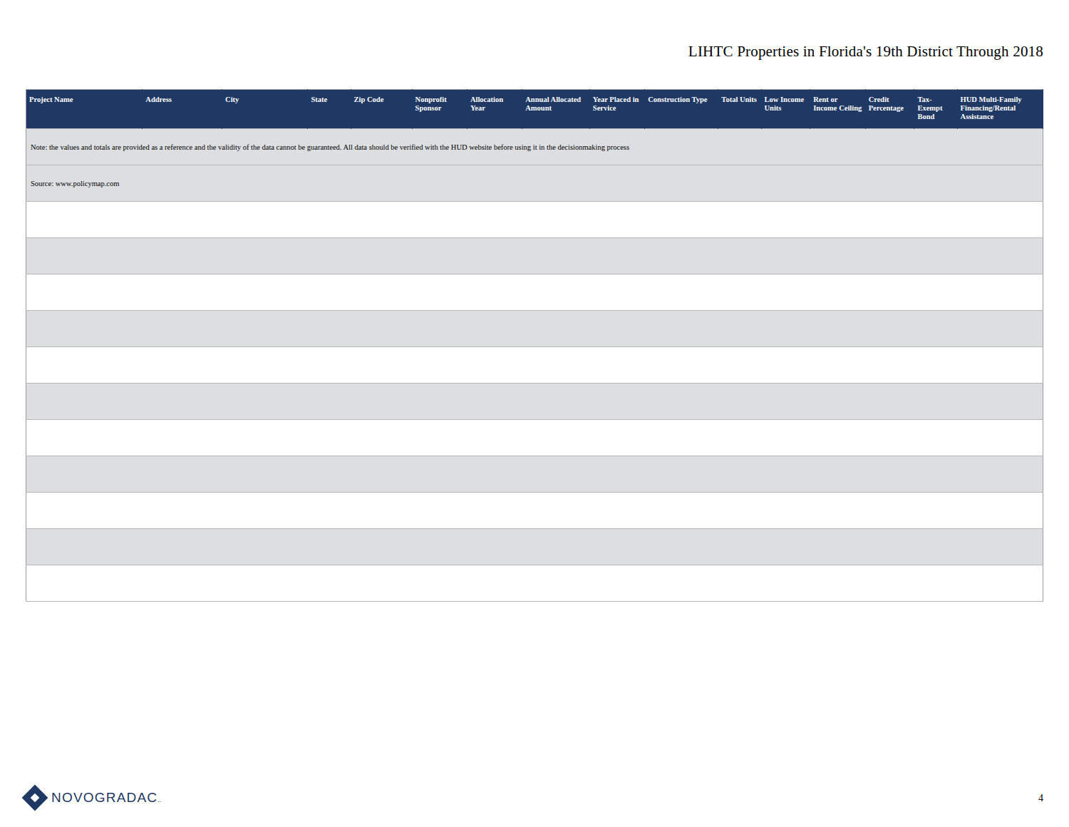LIHTC Properties in Florida's 19th District Through 2018
| Project Name | Address | City | State | Zip Code | Nonprofit Sponsor | Allocation Year | Annual Allocated Amount | Year Placed in Service | Construction Type | Total Units | Low Income Units | Rent or Income Ceiling | Credit Percentage | Tax-Exempt Bond | HUD Multi-Family Financing/Rental Assistance |
| --- | --- | --- | --- | --- | --- | --- | --- | --- | --- | --- | --- | --- | --- | --- | --- |
| Note: the values and totals are provided as a reference and the validity of the data cannot be guaranteed. All data should be verified with the HUD website before using it in the decisionmaking process |
| Source: www.policymap.com |
NOVOGRADAC..
4